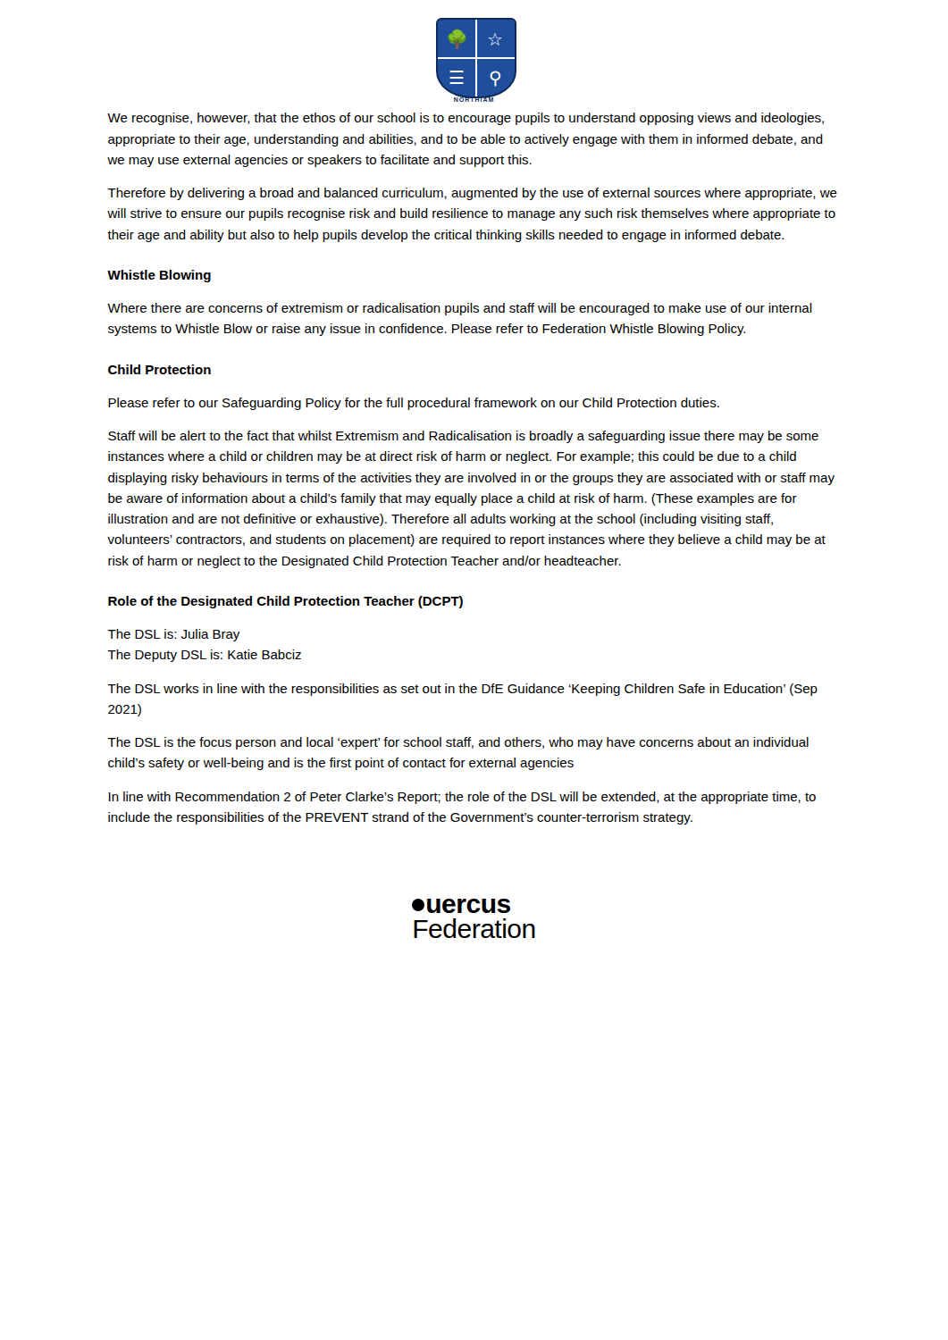🌳
☆
☰
⚲
NORTHIAM
We recognise, however, that the ethos of our school is to encourage pupils to understand opposing views and ideologies, appropriate to their age, understanding and abilities, and to be able to actively engage with them in informed debate, and we may use external agencies or speakers to facilitate and support this.
Therefore by delivering a broad and balanced curriculum, augmented by the use of external sources where appropriate, we will strive to ensure our pupils recognise risk and build resilience to manage any such risk themselves where appropriate to their age and ability but also to help pupils develop the critical thinking skills needed to engage in informed debate.
Whistle Blowing
Where there are concerns of extremism or radicalisation pupils and staff will be encouraged to make use of our internal systems to Whistle Blow or raise any issue in confidence. Please refer to Federation Whistle Blowing Policy.
Child Protection
Please refer to our Safeguarding Policy for the full procedural framework on our Child Protection duties.
Staff will be alert to the fact that whilst Extremism and Radicalisation is broadly a safeguarding issue there may be some instances where a child or children may be at direct risk of harm or neglect. For example; this could be due to a child displaying risky behaviours in terms of the activities they are involved in or the groups they are associated with or staff may be aware of information about a child’s family that may equally place a child at risk of harm. (These examples are for illustration and are not definitive or exhaustive). Therefore all adults working at the school (including visiting staff, volunteers’ contractors, and students on placement) are required to report instances where they believe a child may be at risk of harm or neglect to the Designated Child Protection Teacher and/or headteacher.
Role of the Designated Child Protection Teacher (DCPT)
The DSL is: Julia Bray
The Deputy DSL is: Katie Babciz
The DSL works in line with the responsibilities as set out in the DfE Guidance ‘Keeping Children Safe in Education’ (Sep 2021)
The DSL is the focus person and local ‘expert’ for school staff, and others, who may have concerns about an individual child’s safety or well-being and is the first point of contact for external agencies
In line with Recommendation 2 of Peter Clarke’s Report; the role of the DSL will be extended, at the appropriate time, to include the responsibilities of the PREVENT strand of the Government’s counter-terrorism strategy.
uercus Federation